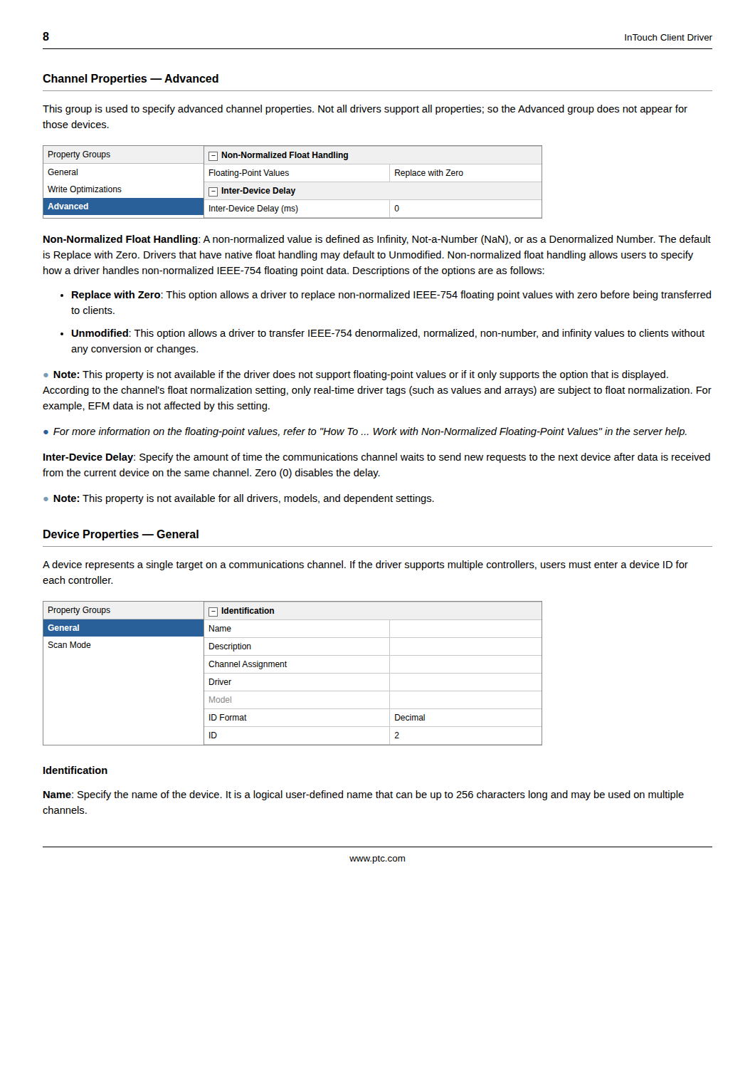8 InTouch Client Driver
Channel Properties — Advanced
This group is used to specify advanced channel properties. Not all drivers support all properties; so the Advanced group does not appear for those devices.
Property Groups
General
Write Optimizations
Advanced
| − Non-Normalized Float Handling |
| Floating-Point Values | Replace with Zero |
| − Inter-Device Delay |
| Inter-Device Delay (ms) | 0 |
Non-Normalized Float Handling: A non-normalized value is defined as Infinity, Not-a-Number (NaN), or as a Denormalized Number. The default is Replace with Zero. Drivers that have native float handling may default to Unmodified. Non-normalized float handling allows users to specify how a driver handles non-normalized IEEE-754 floating point data. Descriptions of the options are as follows:
Replace with Zero: This option allows a driver to replace non-normalized IEEE-754 floating point values with zero before being transferred to clients.
Unmodified: This option allows a driver to transfer IEEE-754 denormalized, normalized, non-number, and infinity values to clients without any conversion or changes.
Note: This property is not available if the driver does not support floating-point values or if it only supports the option that is displayed. According to the channel's float normalization setting, only real-time driver tags (such as values and arrays) are subject to float normalization. For example, EFM data is not affected by this setting.
For more information on the floating-point values, refer to "How To ... Work with Non-Normalized Floating-Point Values" in the server help.
Inter-Device Delay: Specify the amount of time the communications channel waits to send new requests to the next device after data is received from the current device on the same channel. Zero (0) disables the delay.
Note: This property is not available for all drivers, models, and dependent settings.
Device Properties — General
A device represents a single target on a communications channel. If the driver supports multiple controllers, users must enter a device ID for each controller.
Property Groups
General
Scan Mode
| − Identification |
| Name | |
| Description | |
| Channel Assignment | |
| Driver | |
| Model | |
| ID Format | Decimal |
| ID | 2 |
Identification
Name: Specify the name of the device. It is a logical user-defined name that can be up to 256 characters long and may be used on multiple channels.
www.ptc.com